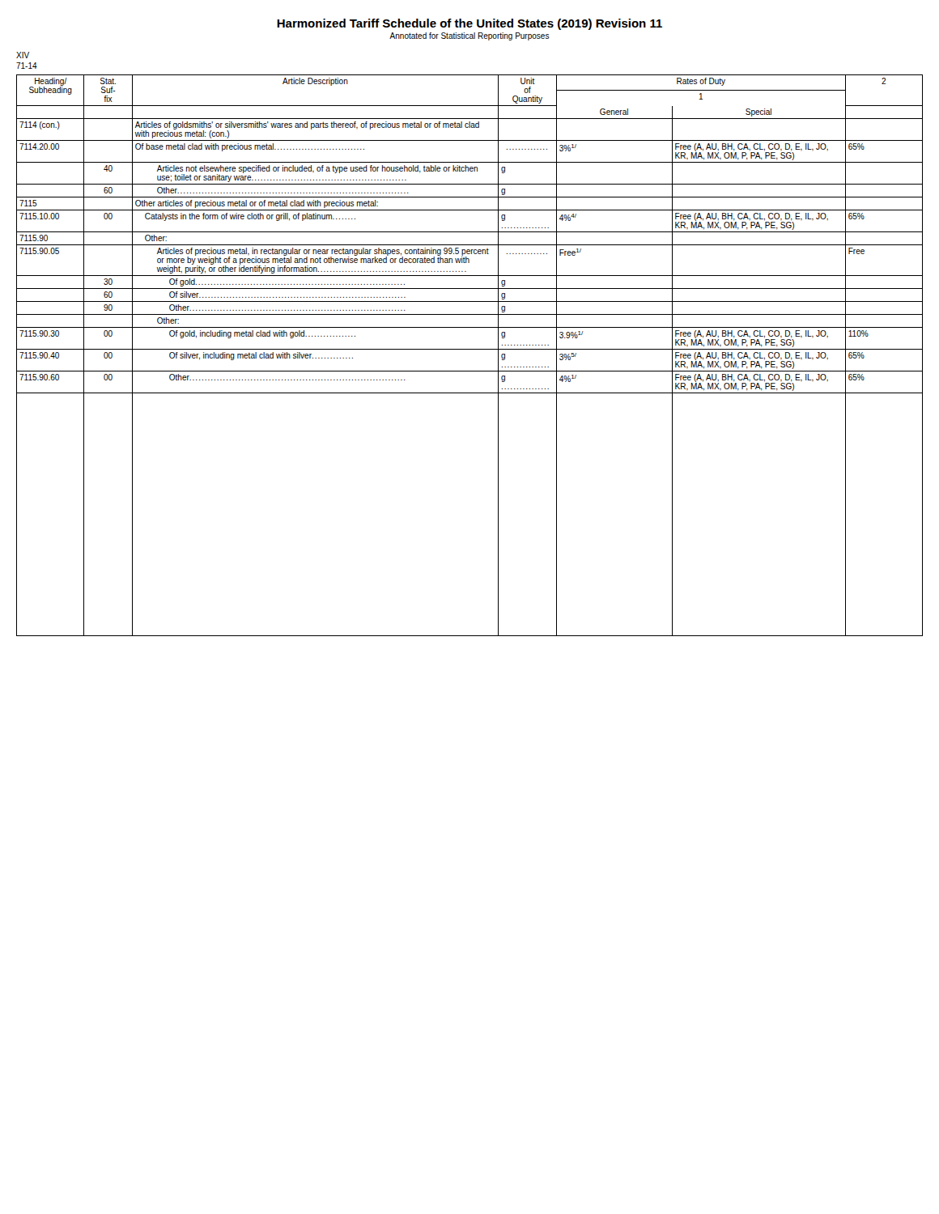Harmonized Tariff Schedule of the United States (2019) Revision 11
Annotated for Statistical Reporting Purposes
XIV
71-14
| Heading/ Subheading | Stat. Suf- fix | Article Description | Unit of Quantity | Rates of Duty | 2 |
| --- | --- | --- | --- | --- | --- |
| 1 |
| | | | | General | Special | |
| 7114 (con.) | | Articles of goldsmiths' or silversmiths' wares and parts thereof, of precious metal or of metal clad with precious metal: (con.) | | | | |
| 7114.20.00 | | Of base metal clad with precious metal .............................. | .............. | 3% 1/ | Free (A, AU, BH, CA, CL, CO, D, E, IL, JO, KR, MA, MX, OM, P, PA, PE, SG) | 65% |
| | 40 | Articles not elsewhere specified or included, of a type used for household, table or kitchen use; toilet or sanitary ware ................................................... | g | | | |
| | 60 | Other ............................................................................ | g | | | |
| 7115 | | Other articles of precious metal or of metal clad with precious metal: | | | | |
| 7115.10.00 | 00 | Catalysts in the form of wire cloth or grill, of platinum ........ | g ................ | 4% 4/ | Free (A, AU, BH, CA, CL, CO, D, E, IL, JO, KR, MA, MX, OM, P, PA, PE, SG) | 65% |
| 7115.90 | | Other: | | | | |
| 7115.90.05 | | Articles of precious metal, in rectangular or near rectangular shapes, containing 99.5 percent or more by weight of a precious metal and not otherwise marked or decorated than with weight, purity, or other identifying information ................................................. | .............. | Free 1/ | | Free |
| | 30 | Of gold ..................................................................... | g | | | |
| | 60 | Of silver .................................................................... | g | | | |
| | 90 | Other ....................................................................... | g | | | |
| | | Other: | | | | |
| 7115.90.30 | 00 | Of gold, including metal clad with gold ................. | g ................ | 3.9% 1/ | Free (A, AU, BH, CA, CL, CO, D, E, IL, JO, KR, MA, MX, OM, P, PA, PE, SG) | 110% |
| 7115.90.40 | 00 | Of silver, including metal clad with silver .............. | g ................ | 3% 5/ | Free (A, AU, BH, CA, CL, CO, D, E, IL, JO, KR, MA, MX, OM, P, PA, PE, SG) | 65% |
| 7115.90.60 | 00 | Other ....................................................................... | g ................ | 4% 1/ | Free (A, AU, BH, CA, CL, CO, D, E, IL, JO, KR, MA, MX, OM, P, PA, PE, SG) | 65% |